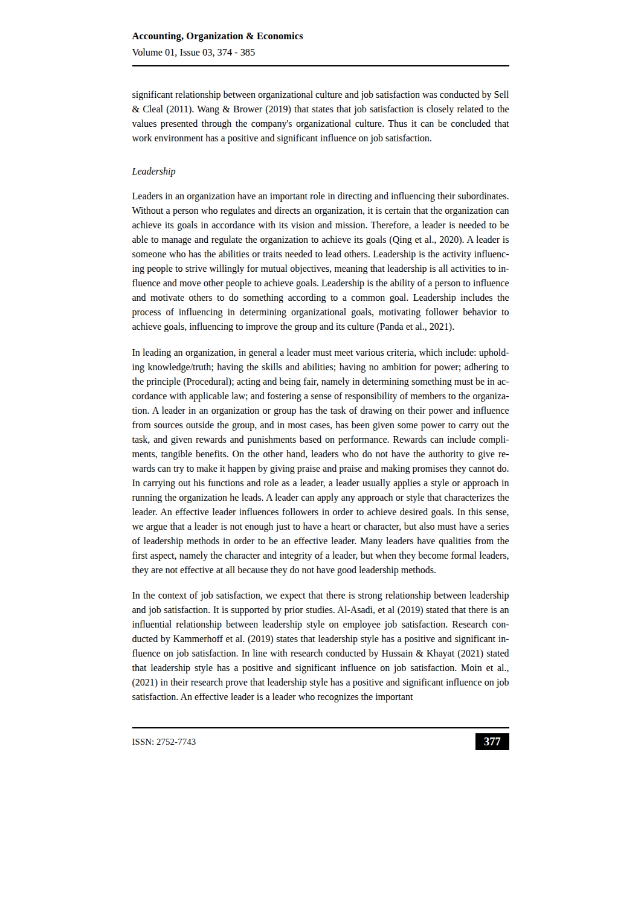Accounting, Organization & Economics
Volume 01, Issue 03, 374 - 385
significant relationship between organizational culture and job satisfaction was conducted by Sell & Cleal (2011). Wang & Brower (2019) that states that job satisfaction is closely related to the values presented through the company's organizational culture. Thus it can be concluded that work environment has a positive and significant influence on job satisfaction.
Leadership
Leaders in an organization have an important role in directing and influencing their subordinates. Without a person who regulates and directs an organization, it is certain that the organization can achieve its goals in accordance with its vision and mission. Therefore, a leader is needed to be able to manage and regulate the organization to achieve its goals (Qing et al., 2020). A leader is someone who has the abilities or traits needed to lead others. Leadership is the activity influencing people to strive willingly for mutual objectives, meaning that leadership is all activities to influence and move other people to achieve goals. Leadership is the ability of a person to influence and motivate others to do something according to a common goal. Leadership includes the process of influencing in determining organizational goals, motivating follower behavior to achieve goals, influencing to improve the group and its culture (Panda et al., 2021).
In leading an organization, in general a leader must meet various criteria, which include: upholding knowledge/truth; having the skills and abilities; having no ambition for power; adhering to the principle (Procedural); acting and being fair, namely in determining something must be in accordance with applicable law; and fostering a sense of responsibility of members to the organization. A leader in an organization or group has the task of drawing on their power and influence from sources outside the group, and in most cases, has been given some power to carry out the task, and given rewards and punishments based on performance. Rewards can include compliments, tangible benefits. On the other hand, leaders who do not have the authority to give rewards can try to make it happen by giving praise and praise and making promises they cannot do. In carrying out his functions and role as a leader, a leader usually applies a style or approach in running the organization he leads. A leader can apply any approach or style that characterizes the leader. An effective leader influences followers in order to achieve desired goals. In this sense, we argue that a leader is not enough just to have a heart or character, but also must have a series of leadership methods in order to be an effective leader. Many leaders have qualities from the first aspect, namely the character and integrity of a leader, but when they become formal leaders, they are not effective at all because they do not have good leadership methods.
In the context of job satisfaction, we expect that there is strong relationship between leadership and job satisfaction. It is supported by prior studies. Al-Asadi, et al (2019) stated that there is an influential relationship between leadership style on employee job satisfaction. Research conducted by Kammerhoff et al. (2019) states that leadership style has a positive and significant influence on job satisfaction. In line with research conducted by Hussain & Khayat (2021) stated that leadership style has a positive and significant influence on job satisfaction. Moin et al., (2021) in their research prove that leadership style has a positive and significant influence on job satisfaction. An effective leader is a leader who recognizes the important
ISSN: 2752-7743 377